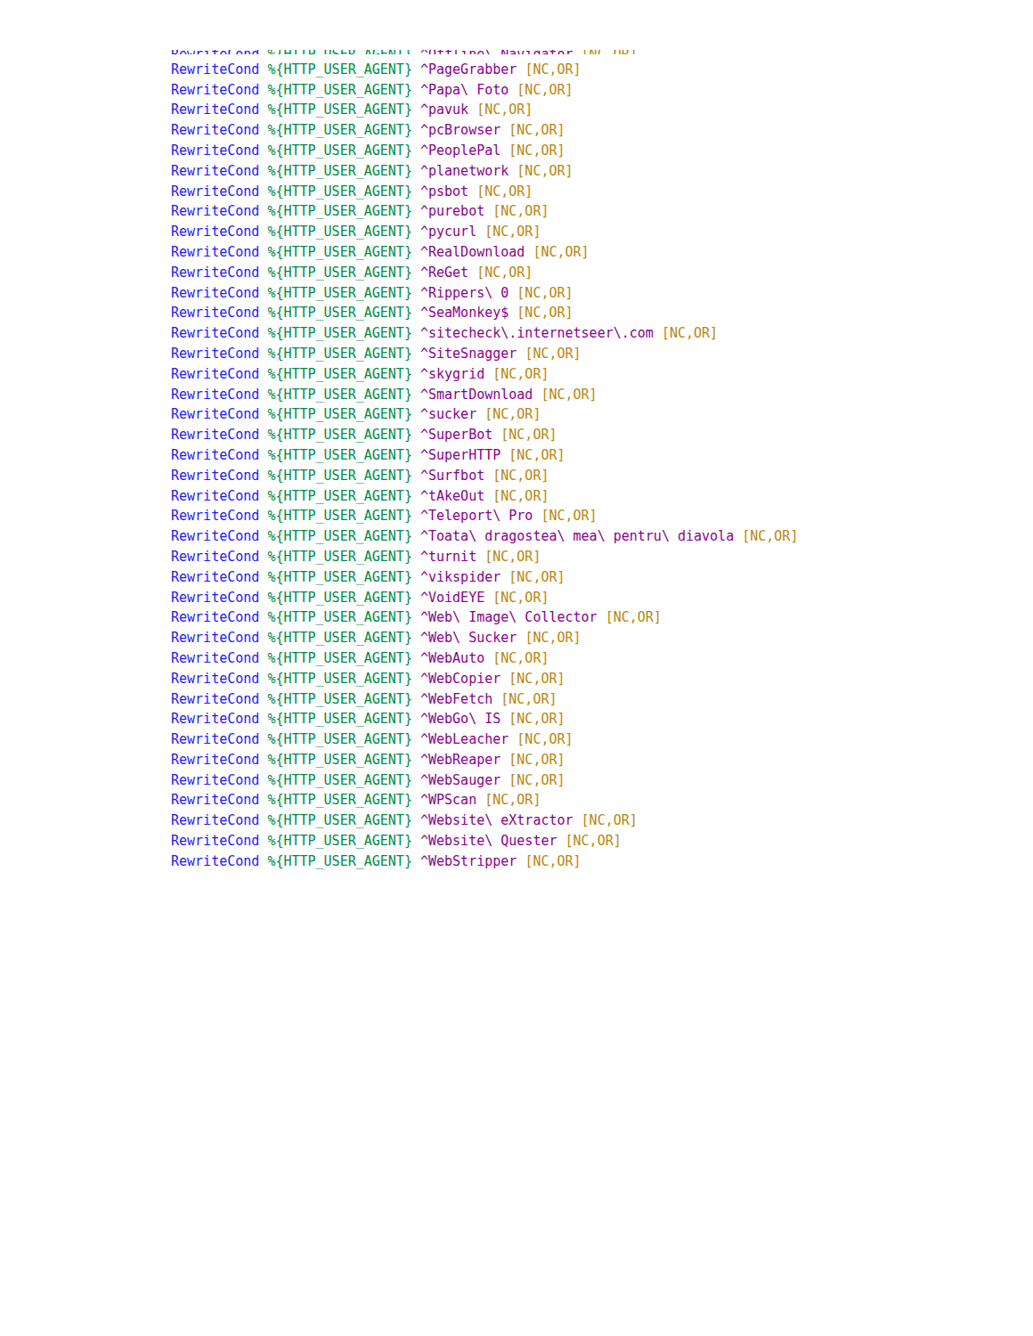RewriteCond %{HTTP_USER_AGENT} ^Offline\ Navigator [NC,OR]
RewriteCond %{HTTP_USER_AGENT} ^PageGrabber [NC,OR]
RewriteCond %{HTTP_USER_AGENT} ^Papa\ Foto [NC,OR]
RewriteCond %{HTTP_USER_AGENT} ^pavuk [NC,OR]
RewriteCond %{HTTP_USER_AGENT} ^pcBrowser [NC,OR]
RewriteCond %{HTTP_USER_AGENT} ^PeoplePal [NC,OR]
RewriteCond %{HTTP_USER_AGENT} ^planetwork [NC,OR]
RewriteCond %{HTTP_USER_AGENT} ^psbot [NC,OR]
RewriteCond %{HTTP_USER_AGENT} ^purebot [NC,OR]
RewriteCond %{HTTP_USER_AGENT} ^pycurl [NC,OR]
RewriteCond %{HTTP_USER_AGENT} ^RealDownload [NC,OR]
RewriteCond %{HTTP_USER_AGENT} ^ReGet [NC,OR]
RewriteCond %{HTTP_USER_AGENT} ^Rippers\ 0 [NC,OR]
RewriteCond %{HTTP_USER_AGENT} ^SeaMonkey$ [NC,OR]
RewriteCond %{HTTP_USER_AGENT} ^sitecheck\.internetseer\.com [NC,OR]
RewriteCond %{HTTP_USER_AGENT} ^SiteSnagger [NC,OR]
RewriteCond %{HTTP_USER_AGENT} ^skygrid [NC,OR]
RewriteCond %{HTTP_USER_AGENT} ^SmartDownload [NC,OR]
RewriteCond %{HTTP_USER_AGENT} ^sucker [NC,OR]
RewriteCond %{HTTP_USER_AGENT} ^SuperBot [NC,OR]
RewriteCond %{HTTP_USER_AGENT} ^SuperHTTP [NC,OR]
RewriteCond %{HTTP_USER_AGENT} ^Surfbot [NC,OR]
RewriteCond %{HTTP_USER_AGENT} ^tAkeOut [NC,OR]
RewriteCond %{HTTP_USER_AGENT} ^Teleport\ Pro [NC,OR]
RewriteCond %{HTTP_USER_AGENT} ^Toata\ dragostea\ mea\ pentru\ diavola [NC,OR]
RewriteCond %{HTTP_USER_AGENT} ^turnit [NC,OR]
RewriteCond %{HTTP_USER_AGENT} ^vikspider [NC,OR]
RewriteCond %{HTTP_USER_AGENT} ^VoidEYE [NC,OR]
RewriteCond %{HTTP_USER_AGENT} ^Web\ Image\ Collector [NC,OR]
RewriteCond %{HTTP_USER_AGENT} ^Web\ Sucker [NC,OR]
RewriteCond %{HTTP_USER_AGENT} ^WebAuto [NC,OR]
RewriteCond %{HTTP_USER_AGENT} ^WebCopier [NC,OR]
RewriteCond %{HTTP_USER_AGENT} ^WebFetch [NC,OR]
RewriteCond %{HTTP_USER_AGENT} ^WebGo\ IS [NC,OR]
RewriteCond %{HTTP_USER_AGENT} ^WebLeacher [NC,OR]
RewriteCond %{HTTP_USER_AGENT} ^WebReaper [NC,OR]
RewriteCond %{HTTP_USER_AGENT} ^WebSauger [NC,OR]
RewriteCond %{HTTP_USER_AGENT} ^WPScan [NC,OR]
RewriteCond %{HTTP_USER_AGENT} ^Website\ eXtractor [NC,OR]
RewriteCond %{HTTP_USER_AGENT} ^Website\ Quester [NC,OR]
RewriteCond %{HTTP_USER_AGENT} ^WebStripper [NC,OR]